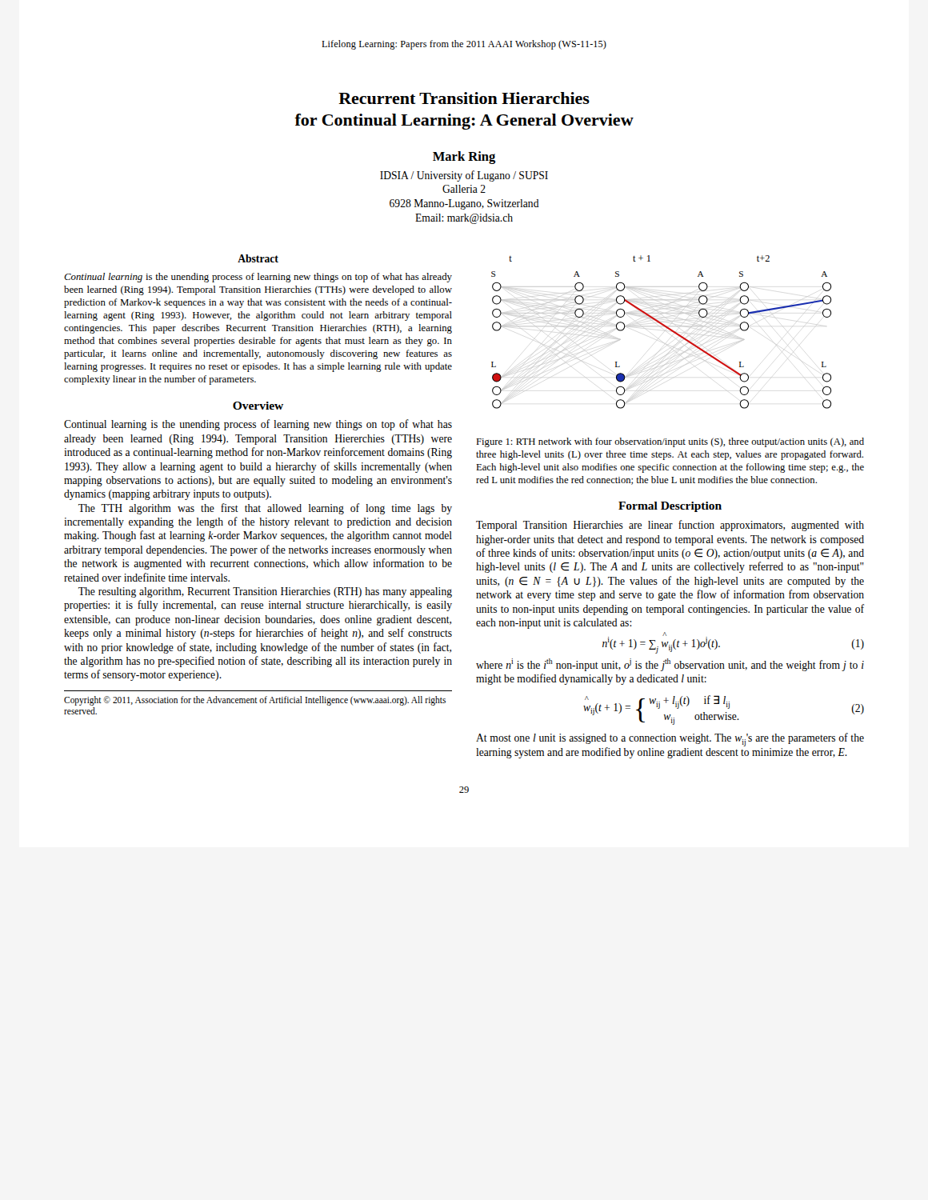Lifelong Learning: Papers from the 2011 AAAI Workshop (WS-11-15)
Recurrent Transition Hierarchies
for Continual Learning: A General Overview
Mark Ring
IDSIA / University of Lugano / SUPSI
Galleria 2
6928 Manno-Lugano, Switzerland
Email: mark@idsia.ch
Abstract
Continual learning is the unending process of learning new things on top of what has already been learned (Ring 1994). Temporal Transition Hierarchies (TTHs) were developed to allow prediction of Markov-k sequences in a way that was consistent with the needs of a continual-learning agent (Ring 1993). However, the algorithm could not learn arbitrary temporal contingencies. This paper describes Recurrent Transition Hierarchies (RTH), a learning method that combines several properties desirable for agents that must learn as they go. In particular, it learns online and incrementally, autonomously discovering new features as learning progresses. It requires no reset or episodes. It has a simple learning rule with update complexity linear in the number of parameters.
Overview
Continual learning is the unending process of learning new things on top of what has already been learned (Ring 1994). Temporal Transition Hiererchies (TTHs) were introduced as a continual-learning method for non-Markov reinforcement domains (Ring 1993). They allow a learning agent to build a hierarchy of skills incrementally (when mapping observations to actions), but are equally suited to modeling an environment's dynamics (mapping arbitrary inputs to outputs).
The TTH algorithm was the first that allowed learning of long time lags by incrementally expanding the length of the history relevant to prediction and decision making. Though fast at learning k-order Markov sequences, the algorithm cannot model arbitrary temporal dependencies. The power of the networks increases enormously when the network is augmented with recurrent connections, which allow information to be retained over indefinite time intervals.
The resulting algorithm, Recurrent Transition Hierarchies (RTH) has many appealing properties: it is fully incremental, can reuse internal structure hierarchically, is easily extensible, can produce non-linear decision boundaries, does online gradient descent, keeps only a minimal history (n-steps for hierarchies of height n), and self constructs with no prior knowledge of state, including knowledge of the number of states (in fact, the algorithm has no pre-specified notion of state, describing all its interaction purely in terms of sensory-motor experience).
Copyright © 2011, Association for the Advancement of Artificial Intelligence (www.aaai.org). All rights reserved.
t t + 1 t+2 S A S A S A L L L L
Figure 1: RTH network with four observation/input units (S), three output/action units (A), and three high-level units (L) over three time steps. At each step, values are propagated forward. Each high-level unit also modifies one specific connection at the following time step; e.g., the red L unit modifies the red connection; the blue L unit modifies the blue connection.
Formal Description
Temporal Transition Hierarchies are linear function approximators, augmented with higher-order units that detect and respond to temporal events. The network is composed of three kinds of units: observation/input units (o ∈ O), action/output units (a ∈ A), and high-level units (l ∈ L). The A and L units are collectively referred to as "non-input" units, (n ∈ N = {A ∪ L}). The values of the high-level units are computed by the network at every time step and serve to gate the flow of information from observation units to non-input units depending on temporal contingencies. In particular the value of each non-input unit is calculated as:
ni(t + 1) = ∑j ^wij(t + 1)oj(t).
(1)
where ni is the ith non-input unit, oj is the jth observation unit, and the weight from j to i might be modified dynamically by a dedicated l unit:
^wij(t + 1) = {
| w ij + l ij ( t ) | if ∃ l ij |
| w ij | otherwise. |
(2)
At most one l unit is assigned to a connection weight. The wij's are the parameters of the learning system and are modified by online gradient descent to minimize the error, E.
29